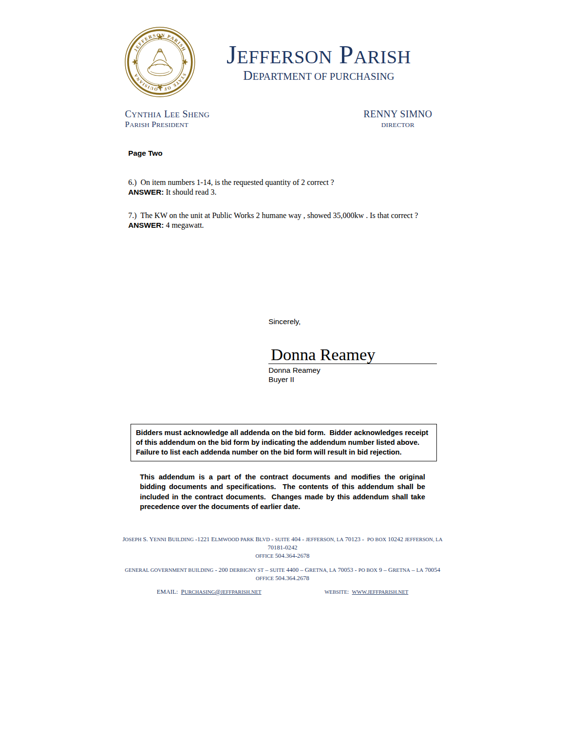JEFFERSON PARISH STATE OF LOUISIANA
JEFFERSON PARISH
DEPARTMENT OF PURCHASING
CYNTHIA LEE SHENG
PARISH PRESIDENT
RENNY SIMNO
DIRECTOR
Page Two
6.) On item numbers 1-14, is the requested quantity of 2 correct ?
ANSWER: It should read 3.
7.) The KW on the unit at Public Works 2 humane way , showed 35,000kw . Is that correct ?
ANSWER: 4 megawatt.
Sincerely,
Donna Reamey
Donna Reamey
Buyer II
Bidders must acknowledge all addenda on the bid form. Bidder acknowledges receipt of this addendum on the bid form by indicating the addendum number listed above. Failure to list each addenda number on the bid form will result in bid rejection.
This addendum is a part of the contract documents and modifies the original bidding documents and specifications. The contents of this addendum shall be included in the contract documents. Changes made by this addendum shall take precedence over the documents of earlier date.
JOSEPH S. YENNI BUILDING -1221 ELMWOOD PARK BLVD - SUITE 404 - JEFFERSON, LA 70123 - PO BOX 10242 JEFFERSON, LA 70181-0242
OFFICE 504.364-2678
GENERAL GOVERNMENT BUILDING - 200 DERBIGNY ST – SUITE 4400 – GRETNA, LA 70053 - PO BOX 9 – GRETNA – LA 70054
OFFICE 504.364.2678
EMAIL: PURCHASING@JEFFPARISH.NET WEBSITE: WWW.JEFFPARISH.NET